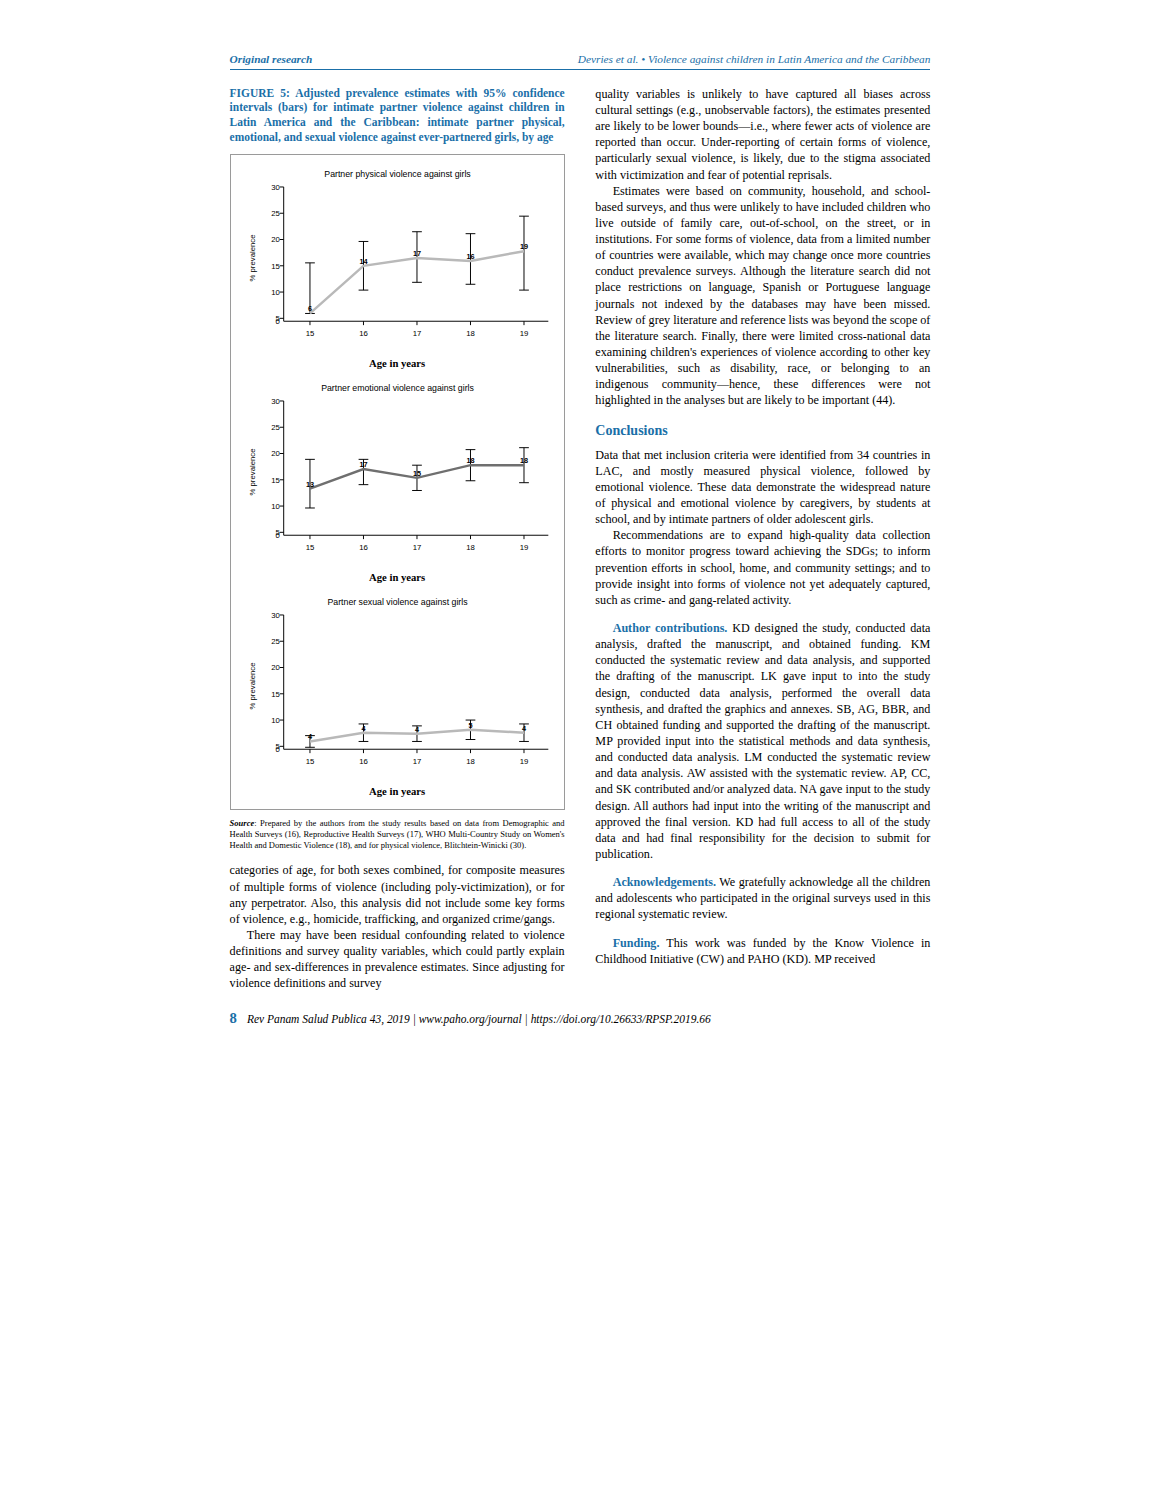Original research
Devries et al. • Violence against children in Latin America and the Caribbean
FIGURE 5: Adjusted prevalence estimates with 95% confidence intervals (bars) for intimate partner violence against children in Latin America and the Caribbean: intimate partner physical, emotional, and sexual violence against ever-partnered girls, by age
Partner physical violence against girls 30 25 20 15 10 5 0 % prevalence 15 16 17 18 19 6 14 17 16 19
Age in years
Partner emotional violence against girls 30 25 20 15 10 5 0 % prevalence 15 16 17 18 19 13 17 15 18 18
Age in years
Partner sexual violence against girls 30 25 20 15 10 5 0 % prevalence 15 16 17 18 19 4 4 4 5 4
Age in years
Source: Prepared by the authors from the study results based on data from Demographic and Health Surveys (16), Reproductive Health Surveys (17), WHO Multi-Country Study on Women's Health and Domestic Violence (18), and for physical violence, Blitchtein-Winicki (30).
categories of age, for both sexes combined, for composite measures of multiple forms of violence (including poly-victimization), or for any perpetrator. Also, this analysis did not include some key forms of violence, e.g., homicide, trafficking, and organized crime/gangs.
There may have been residual confounding related to violence definitions and survey quality variables, which could partly explain age- and sex-differences in prevalence estimates. Since adjusting for violence definitions and survey
quality variables is unlikely to have captured all biases across cultural settings (e.g., unobservable factors), the estimates presented are likely to be lower bounds—i.e., where fewer acts of violence are reported than occur. Under-reporting of certain forms of violence, particularly sexual violence, is likely, due to the stigma associated with victimization and fear of potential reprisals.
Estimates were based on community, household, and school-based surveys, and thus were unlikely to have included children who live outside of family care, out-of-school, on the street, or in institutions. For some forms of violence, data from a limited number of countries were available, which may change once more countries conduct prevalence surveys. Although the literature search did not place restrictions on language, Spanish or Portuguese language journals not indexed by the databases may have been missed. Review of grey literature and reference lists was beyond the scope of the literature search. Finally, there were limited cross-national data examining children's experiences of violence according to other key vulnerabilities, such as disability, race, or belonging to an indigenous community—hence, these differences were not highlighted in the analyses but are likely to be important (44).
Conclusions
Data that met inclusion criteria were identified from 34 countries in LAC, and mostly measured physical violence, followed by emotional violence. These data demonstrate the widespread nature of physical and emotional violence by caregivers, by students at school, and by intimate partners of older adolescent girls.
Recommendations are to expand high-quality data collection efforts to monitor progress toward achieving the SDGs; to inform prevention efforts in school, home, and community settings; and to provide insight into forms of violence not yet adequately captured, such as crime- and gang-related activity.
Author contributions. KD designed the study, conducted data analysis, drafted the manuscript, and obtained funding. KM conducted the systematic review and data analysis, and supported the drafting of the manuscript. LK gave input to into the study design, conducted data analysis, performed the overall data synthesis, and drafted the graphics and annexes. SB, AG, BBR, and CH obtained funding and supported the drafting of the manuscript. MP provided input into the statistical methods and data synthesis, and conducted data analysis. LM conducted the systematic review and data analysis. AW assisted with the systematic review. AP, CC, and SK contributed and/or analyzed data. NA gave input to the study design. All authors had input into the writing of the manuscript and approved the final version. KD had full access to all of the study data and had final responsibility for the decision to submit for publication.
Acknowledgements. We gratefully acknowledge all the children and adolescents who participated in the original surveys used in this regional systematic review.
Funding. This work was funded by the Know Violence in Childhood Initiative (CW) and PAHO (KD). MP received
8 Rev Panam Salud Publica 43, 2019 | www.paho.org/journal | https://doi.org/10.26633/RPSP.2019.66